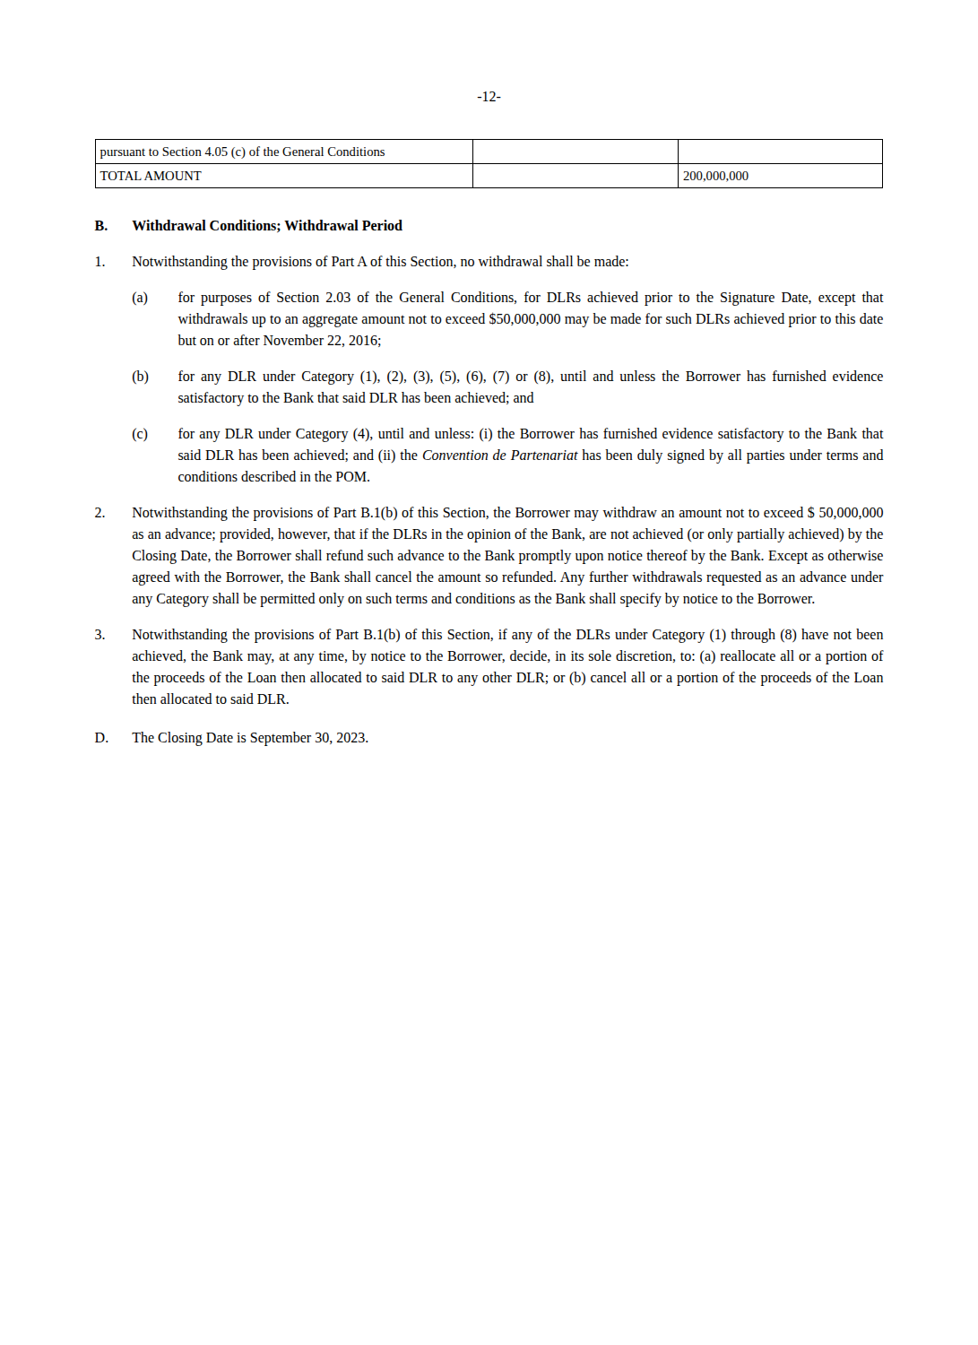-12-
| pursuant to Section 4.05 (c) of the General Conditions | | |
| TOTAL AMOUNT | | 200,000,000 |
B.
Withdrawal Conditions; Withdrawal Period
1.
Notwithstanding the provisions of Part A of this Section, no withdrawal shall be made:
(a)
for purposes of Section 2.03 of the General Conditions, for DLRs achieved prior to the Signature Date, except that withdrawals up to an aggregate amount not to exceed $50,000,000 may be made for such DLRs achieved prior to this date but on or after November 22, 2016;
(b)
for any DLR under Category (1), (2), (3), (5), (6), (7) or (8), until and unless the Borrower has furnished evidence satisfactory to the Bank that said DLR has been achieved; and
(c)
for any DLR under Category (4), until and unless: (i) the Borrower has furnished evidence satisfactory to the Bank that said DLR has been achieved; and (ii) the Convention de Partenariat has been duly signed by all parties under terms and conditions described in the POM.
2.
Notwithstanding the provisions of Part B.1(b) of this Section, the Borrower may withdraw an amount not to exceed $ 50,000,000 as an advance; provided, however, that if the DLRs in the opinion of the Bank, are not achieved (or only partially achieved) by the Closing Date, the Borrower shall refund such advance to the Bank promptly upon notice thereof by the Bank. Except as otherwise agreed with the Borrower, the Bank shall cancel the amount so refunded. Any further withdrawals requested as an advance under any Category shall be permitted only on such terms and conditions as the Bank shall specify by notice to the Borrower.
3.
Notwithstanding the provisions of Part B.1(b) of this Section, if any of the DLRs under Category (1) through (8) have not been achieved, the Bank may, at any time, by notice to the Borrower, decide, in its sole discretion, to: (a) reallocate all or a portion of the proceeds of the Loan then allocated to said DLR to any other DLR; or (b) cancel all or a portion of the proceeds of the Loan then allocated to said DLR.
D.
The Closing Date is September 30, 2023.